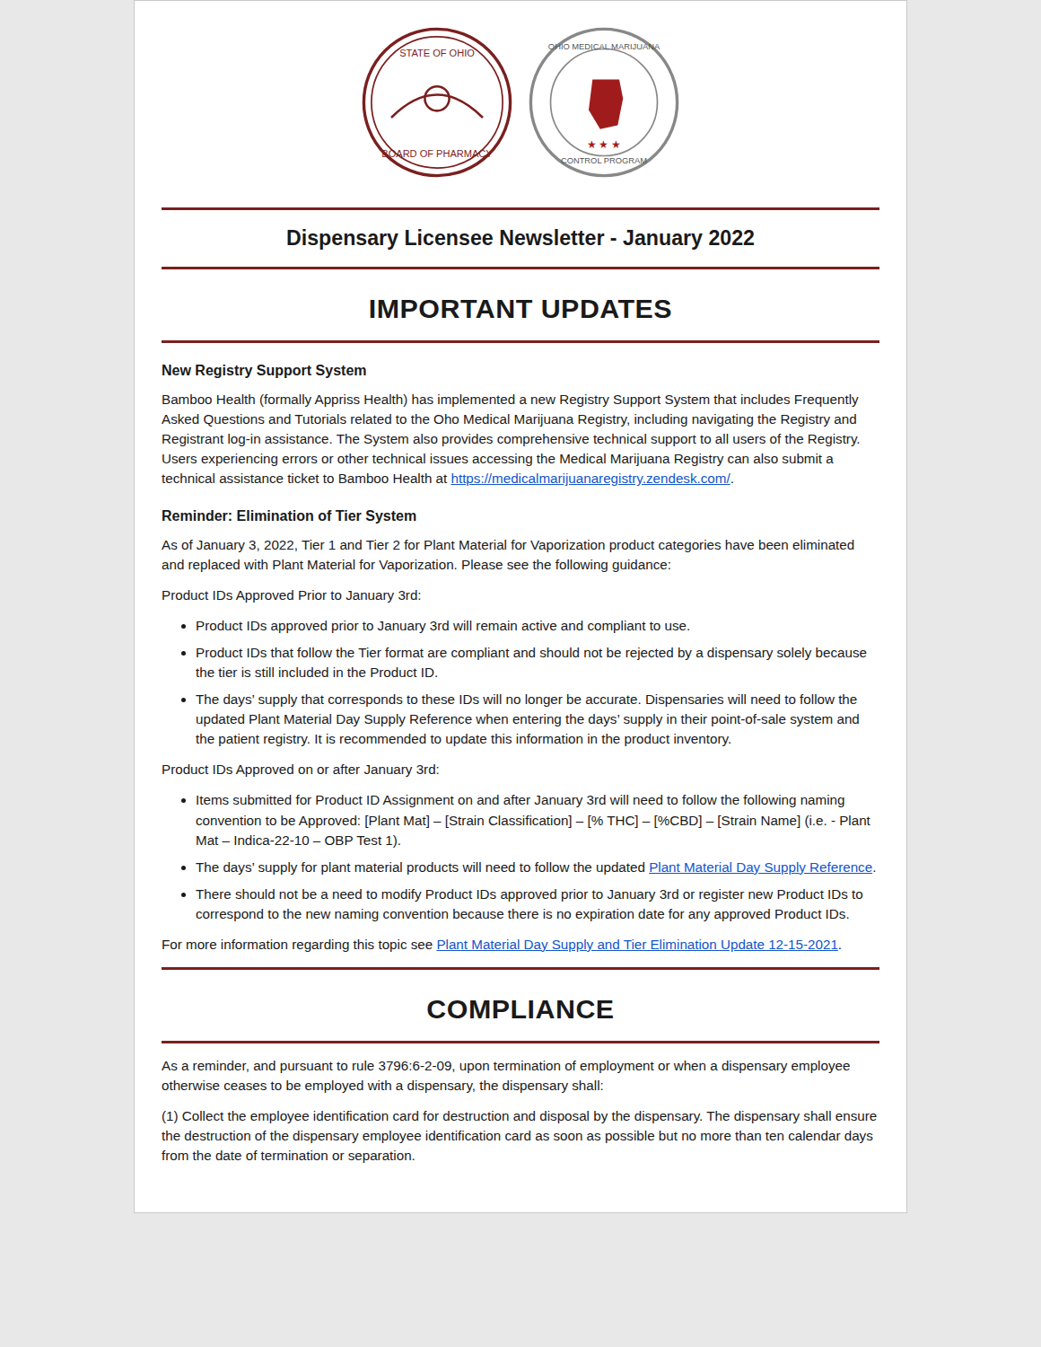Dispensary Licensee Newsletter - January 2022
IMPORTANT UPDATES
New Registry Support System
Bamboo Health (formally Appriss Health) has implemented a new Registry Support System that includes Frequently Asked Questions and Tutorials related to the Oho Medical Marijuana Registry, including navigating the Registry and Registrant log-in assistance. The System also provides comprehensive technical support to all users of the Registry. Users experiencing errors or other technical issues accessing the Medical Marijuana Registry can also submit a technical assistance ticket to Bamboo Health at https://medicalmarijuanaregistry.zendesk.com/.
Reminder: Elimination of Tier System
As of January 3, 2022, Tier 1 and Tier 2 for Plant Material for Vaporization product categories have been eliminated and replaced with Plant Material for Vaporization. Please see the following guidance:
Product IDs Approved Prior to January 3rd:
Product IDs approved prior to January 3rd will remain active and compliant to use.
Product IDs that follow the Tier format are compliant and should not be rejected by a dispensary solely because the tier is still included in the Product ID.
The days’ supply that corresponds to these IDs will no longer be accurate. Dispensaries will need to follow the updated Plant Material Day Supply Reference when entering the days’ supply in their point-of-sale system and the patient registry. It is recommended to update this information in the product inventory.
Product IDs Approved on or after January 3rd:
Items submitted for Product ID Assignment on and after January 3rd will need to follow the following naming convention to be Approved: [Plant Mat] – [Strain Classification] – [% THC] – [%CBD] – [Strain Name] (i.e. - Plant Mat – Indica-22-10 – OBP Test 1).
The days’ supply for plant material products will need to follow the updated Plant Material Day Supply Reference.
There should not be a need to modify Product IDs approved prior to January 3rd or register new Product IDs to correspond to the new naming convention because there is no expiration date for any approved Product IDs.
For more information regarding this topic see Plant Material Day Supply and Tier Elimination Update 12-15-2021.
COMPLIANCE
As a reminder, and pursuant to rule 3796:6-2-09, upon termination of employment or when a dispensary employee otherwise ceases to be employed with a dispensary, the dispensary shall:
(1) Collect the employee identification card for destruction and disposal by the dispensary. The dispensary shall ensure the destruction of the dispensary employee identification card as soon as possible but no more than ten calendar days from the date of termination or separation.